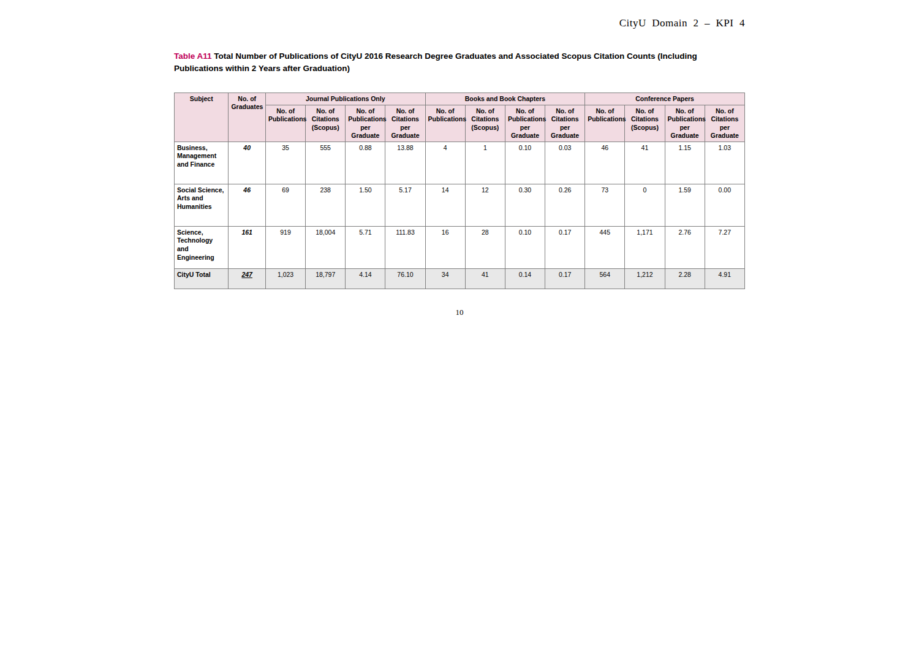CityU Domain 2 – KPI 4
Table A11 Total Number of Publications of CityU 2016 Research Degree Graduates and Associated Scopus Citation Counts (Including Publications within 2 Years after Graduation)
| Subject | No. of Graduates | Journal Publications Only | Books and Book Chapters | Conference Papers |
| --- | --- | --- | --- | --- |
| No. of Publications | No. of Citations (Scopus) | No. of Publications per Graduate | No. of Citations per Graduate | No. of Publications | No. of Citations (Scopus) | No. of Publications per Graduate | No. of Citations per Graduate | No. of Publications | No. of Citations (Scopus) | No. of Publications per Graduate | No. of Citations per Graduate |
| Business, Management and Finance | 40 | 35 | 555 | 0.88 | 13.88 | 4 | 1 | 0.10 | 0.03 | 46 | 41 | 1.15 | 1.03 |
| Social Science, Arts and Humanities | 46 | 69 | 238 | 1.50 | 5.17 | 14 | 12 | 0.30 | 0.26 | 73 | 0 | 1.59 | 0.00 |
| Science, Technology and Engineering | 161 | 919 | 18,004 | 5.71 | 111.83 | 16 | 28 | 0.10 | 0.17 | 445 | 1,171 | 2.76 | 7.27 |
| CityU Total | 247 | 1,023 | 18,797 | 4.14 | 76.10 | 34 | 41 | 0.14 | 0.17 | 564 | 1,212 | 2.28 | 4.91 |
10